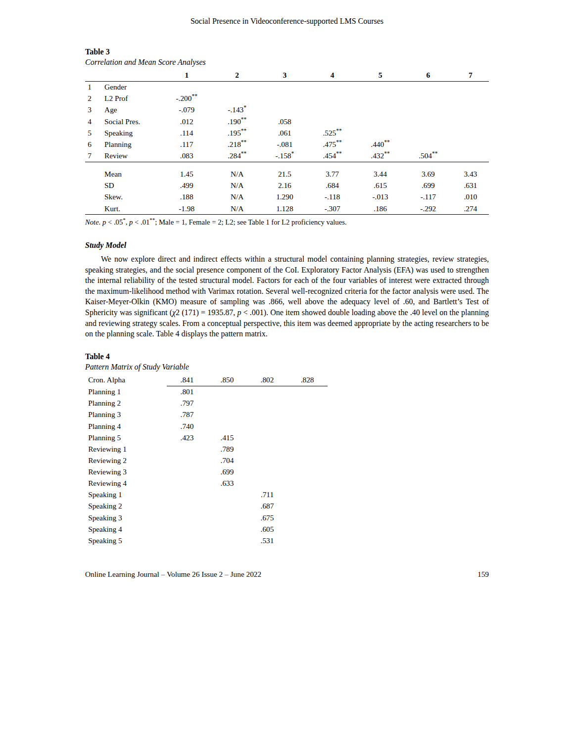Social Presence in Videoconference-supported LMS Courses
Table 3
Correlation and Mean Score Analyses
| | | 1 | 2 | 3 | 4 | 5 | 6 | 7 |
| --- | --- | --- | --- | --- | --- | --- | --- | --- |
| 1 | Gender | | | | | | | |
| 2 | L2 Prof | -.200 ** | | | | | | |
| 3 | Age | -.079 | -.143 * | | | | | |
| 4 | Social Pres. | .012 | .190 ** | .058 | | | | |
| 5 | Speaking | .114 | .195 ** | .061 | .525 ** | | | |
| 6 | Planning | .117 | .218 ** | -.081 | .475 ** | .440 ** | | |
| 7 | Review | .083 | .284 ** | -.158 * | .454 ** | .432 ** | .504 ** | |
| | Mean | 1.45 | N/A | 21.5 | 3.77 | 3.44 | 3.69 | 3.43 |
| | SD | .499 | N/A | 2.16 | .684 | .615 | .699 | .631 |
| | Skew. | .188 | N/A | 1.290 | -.118 | -.013 | -.117 | .010 |
| | Kurt. | -1.98 | N/A | 1.128 | -.307 | .186 | -.292 | .274 |
Note. p < .05*, p < .01**; Male = 1, Female = 2; L2; see Table 1 for L2 proficiency values.
Study Model
We now explore direct and indirect effects within a structural model containing planning strategies, review strategies, speaking strategies, and the social presence component of the CoI. Exploratory Factor Analysis (EFA) was used to strengthen the internal reliability of the tested structural model. Factors for each of the four variables of interest were extracted through the maximum-likelihood method with Varimax rotation. Several well-recognized criteria for the factor analysis were used. The Kaiser-Meyer-Olkin (KMO) measure of sampling was .866, well above the adequacy level of .60, and Bartlett’s Test of Sphericity was significant (χ2 (171) = 1935.87, p < .001). One item showed double loading above the .40 level on the planning and reviewing strategy scales. From a conceptual perspective, this item was deemed appropriate by the acting researchers to be on the planning scale. Table 4 displays the pattern matrix.
Table 4
Pattern Matrix of Study Variable
| Cron. Alpha | .841 | .850 | .802 | .828 |
| Planning 1 | .801 | | | |
| Planning 2 | .797 | | | |
| Planning 3 | .787 | | | |
| Planning 4 | .740 | | | |
| Planning 5 | .423 | .415 | | |
| Reviewing 1 | | .789 | | |
| Reviewing 2 | | .704 | | |
| Reviewing 3 | | .699 | | |
| Reviewing 4 | | .633 | | |
| Speaking 1 | | | .711 | |
| Speaking 2 | | | .687 | |
| Speaking 3 | | | .675 | |
| Speaking 4 | | | .605 | |
| Speaking 5 | | | .531 | |
Online Learning Journal – Volume 26 Issue 2 – June 2022 159